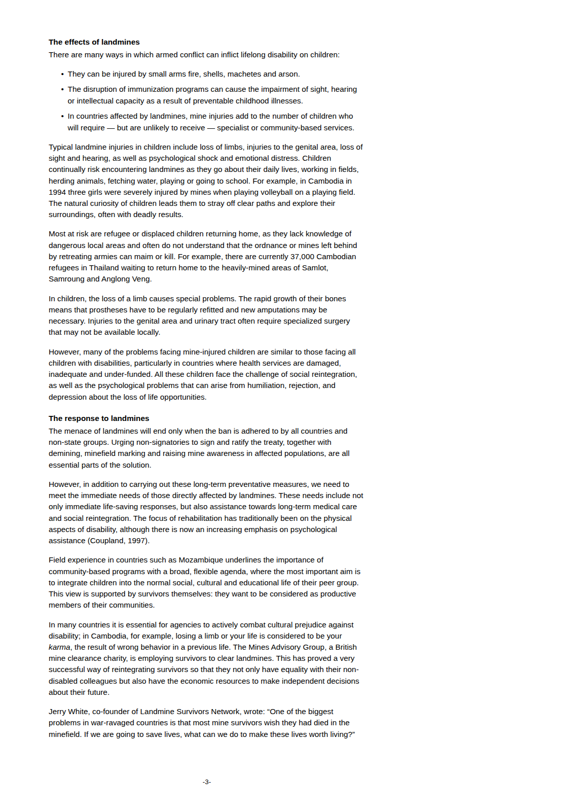The effects of landmines
There are many ways in which armed conflict can inflict lifelong disability on children:
They can be injured by small arms fire, shells, machetes and arson.
The disruption of immunization programs can cause the impairment of sight, hearing or intellectual capacity as a result of preventable childhood illnesses.
In countries affected by landmines, mine injuries add to the number of children who will require — but are unlikely to receive — specialist or community-based services.
Typical landmine injuries in children include loss of limbs, injuries to the genital area, loss of sight and hearing, as well as psychological shock and emotional distress. Children continually risk encountering landmines as they go about their daily lives, working in fields, herding animals, fetching water, playing or going to school. For example, in Cambodia in 1994 three girls were severely injured by mines when playing volleyball on a playing field. The natural curiosity of children leads them to stray off clear paths and explore their surroundings, often with deadly results.
Most at risk are refugee or displaced children returning home, as they lack knowledge of dangerous local areas and often do not understand that the ordnance or mines left behind by retreating armies can maim or kill. For example, there are currently 37,000 Cambodian refugees in Thailand waiting to return home to the heavily-mined areas of Samlot, Samroung and Anglong Veng.
In children, the loss of a limb causes special problems. The rapid growth of their bones means that prostheses have to be regularly refitted and new amputations may be necessary. Injuries to the genital area and urinary tract often require specialized surgery that may not be available locally.
However, many of the problems facing mine-injured children are similar to those facing all children with disabilities, particularly in countries where health services are damaged, inadequate and under-funded. All these children face the challenge of social reintegration, as well as the psychological problems that can arise from humiliation, rejection, and depression about the loss of life opportunities.
The response to landmines
The menace of landmines will end only when the ban is adhered to by all countries and non-state groups. Urging non-signatories to sign and ratify the treaty, together with demining, minefield marking and raising mine awareness in affected populations, are all essential parts of the solution.
However, in addition to carrying out these long-term preventative measures, we need to meet the immediate needs of those directly affected by landmines. These needs include not only immediate life-saving responses, but also assistance towards long-term medical care and social reintegration. The focus of rehabilitation has traditionally been on the physical aspects of disability, although there is now an increasing emphasis on psychological assistance (Coupland, 1997).
Field experience in countries such as Mozambique underlines the importance of community-based programs with a broad, flexible agenda, where the most important aim is to integrate children into the normal social, cultural and educational life of their peer group. This view is supported by survivors themselves: they want to be considered as productive members of their communities.
In many countries it is essential for agencies to actively combat cultural prejudice against disability; in Cambodia, for example, losing a limb or your life is considered to be your karma, the result of wrong behavior in a previous life. The Mines Advisory Group, a British mine clearance charity, is employing survivors to clear landmines. This has proved a very successful way of reintegrating survivors so that they not only have equality with their non-disabled colleagues but also have the economic resources to make independent decisions about their future.
Jerry White, co-founder of Landmine Survivors Network, wrote: “One of the biggest problems in war-ravaged countries is that most mine survivors wish they had died in the minefield. If we are going to save lives, what can we do to make these lives worth living?”
-3-